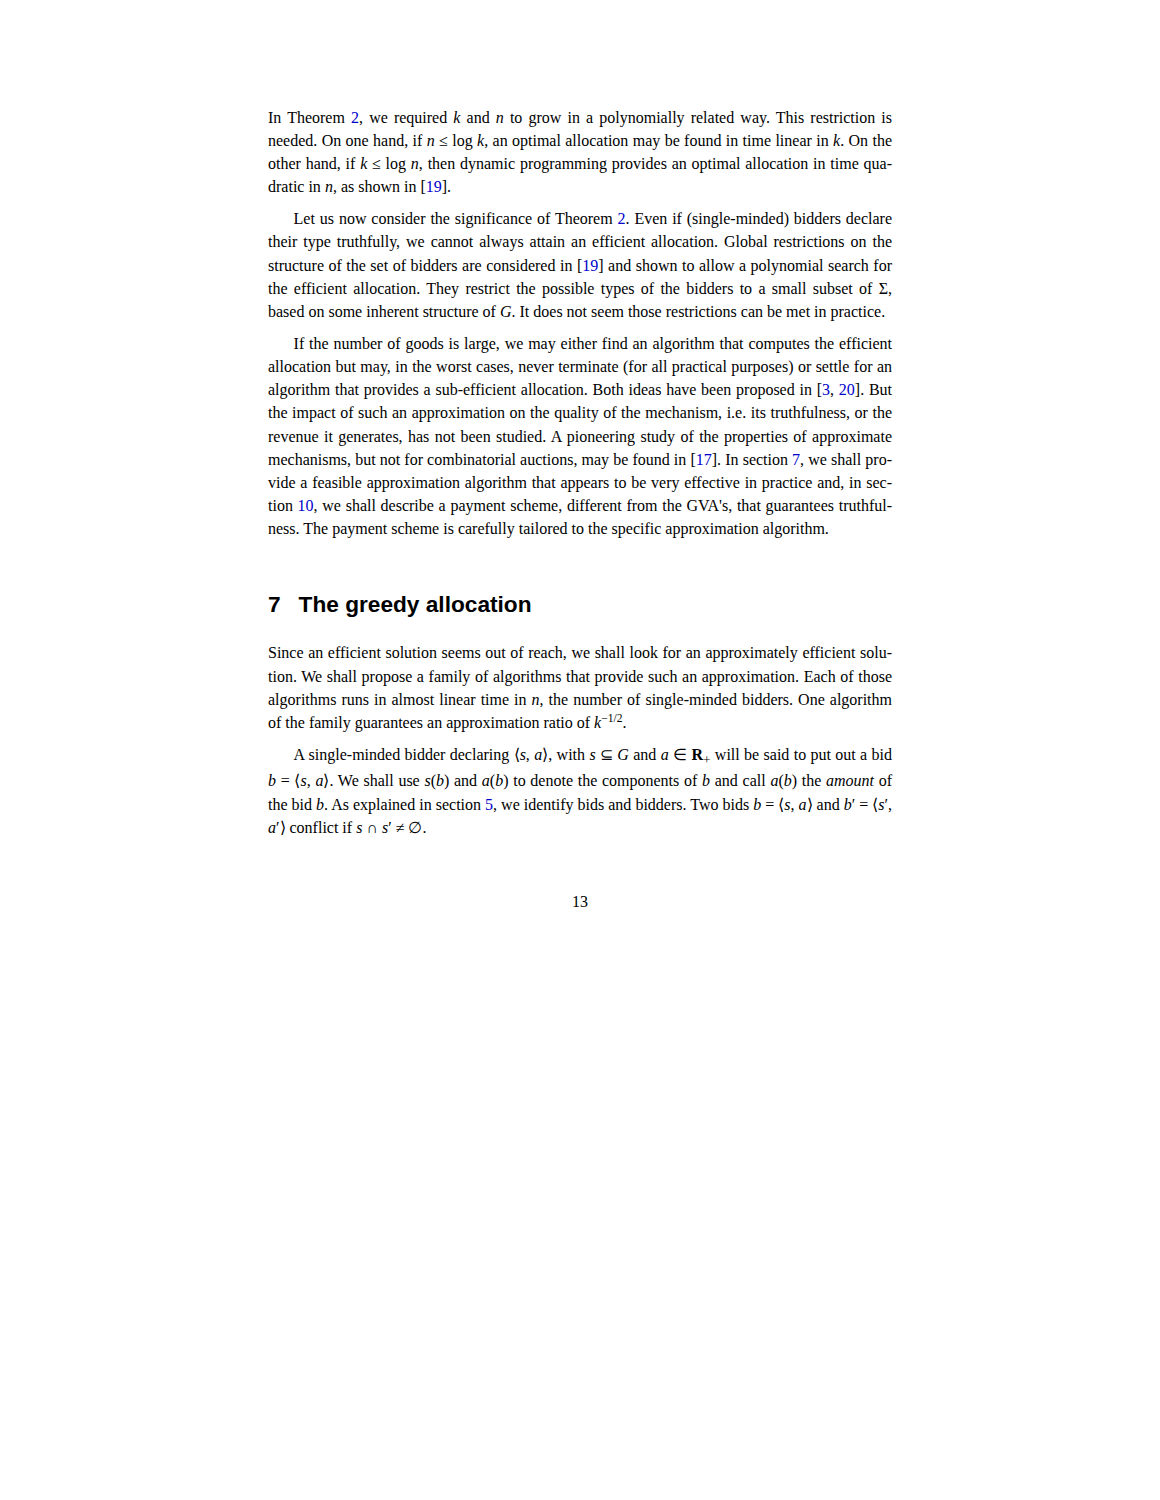In Theorem 2, we required k and n to grow in a polynomially related way. This restriction is needed. On one hand, if n ≤ log k, an optimal allocation may be found in time linear in k. On the other hand, if k ≤ log n, then dynamic programming provides an optimal allocation in time quadratic in n, as shown in [19].
Let us now consider the significance of Theorem 2. Even if (single-minded) bidders declare their type truthfully, we cannot always attain an efficient allocation. Global restrictions on the structure of the set of bidders are considered in [19] and shown to allow a polynomial search for the efficient allocation. They restrict the possible types of the bidders to a small subset of Σ, based on some inherent structure of G. It does not seem those restrictions can be met in practice.
If the number of goods is large, we may either find an algorithm that computes the efficient allocation but may, in the worst cases, never terminate (for all practical purposes) or settle for an algorithm that provides a sub-efficient allocation. Both ideas have been proposed in [3, 20]. But the impact of such an approximation on the quality of the mechanism, i.e. its truthfulness, or the revenue it generates, has not been studied. A pioneering study of the properties of approximate mechanisms, but not for combinatorial auctions, may be found in [17]. In section 7, we shall provide a feasible approximation algorithm that appears to be very effective in practice and, in section 10, we shall describe a payment scheme, different from the GVA's, that guarantees truthfulness. The payment scheme is carefully tailored to the specific approximation algorithm.
7 The greedy allocation
Since an efficient solution seems out of reach, we shall look for an approximately efficient solution. We shall propose a family of algorithms that provide such an approximation. Each of those algorithms runs in almost linear time in n, the number of single-minded bidders. One algorithm of the family guarantees an approximation ratio of k−1/2.
A single-minded bidder declaring ⟨s, a⟩, with s ⊆ G and a ∈ R+ will be said to put out a bid b = ⟨s, a⟩. We shall use s(b) and a(b) to denote the components of b and call a(b) the amount of the bid b. As explained in section 5, we identify bids and bidders. Two bids b = ⟨s, a⟩ and b′ = ⟨s′, a′⟩ conflict if s ∩ s′ ≠ ∅.
13